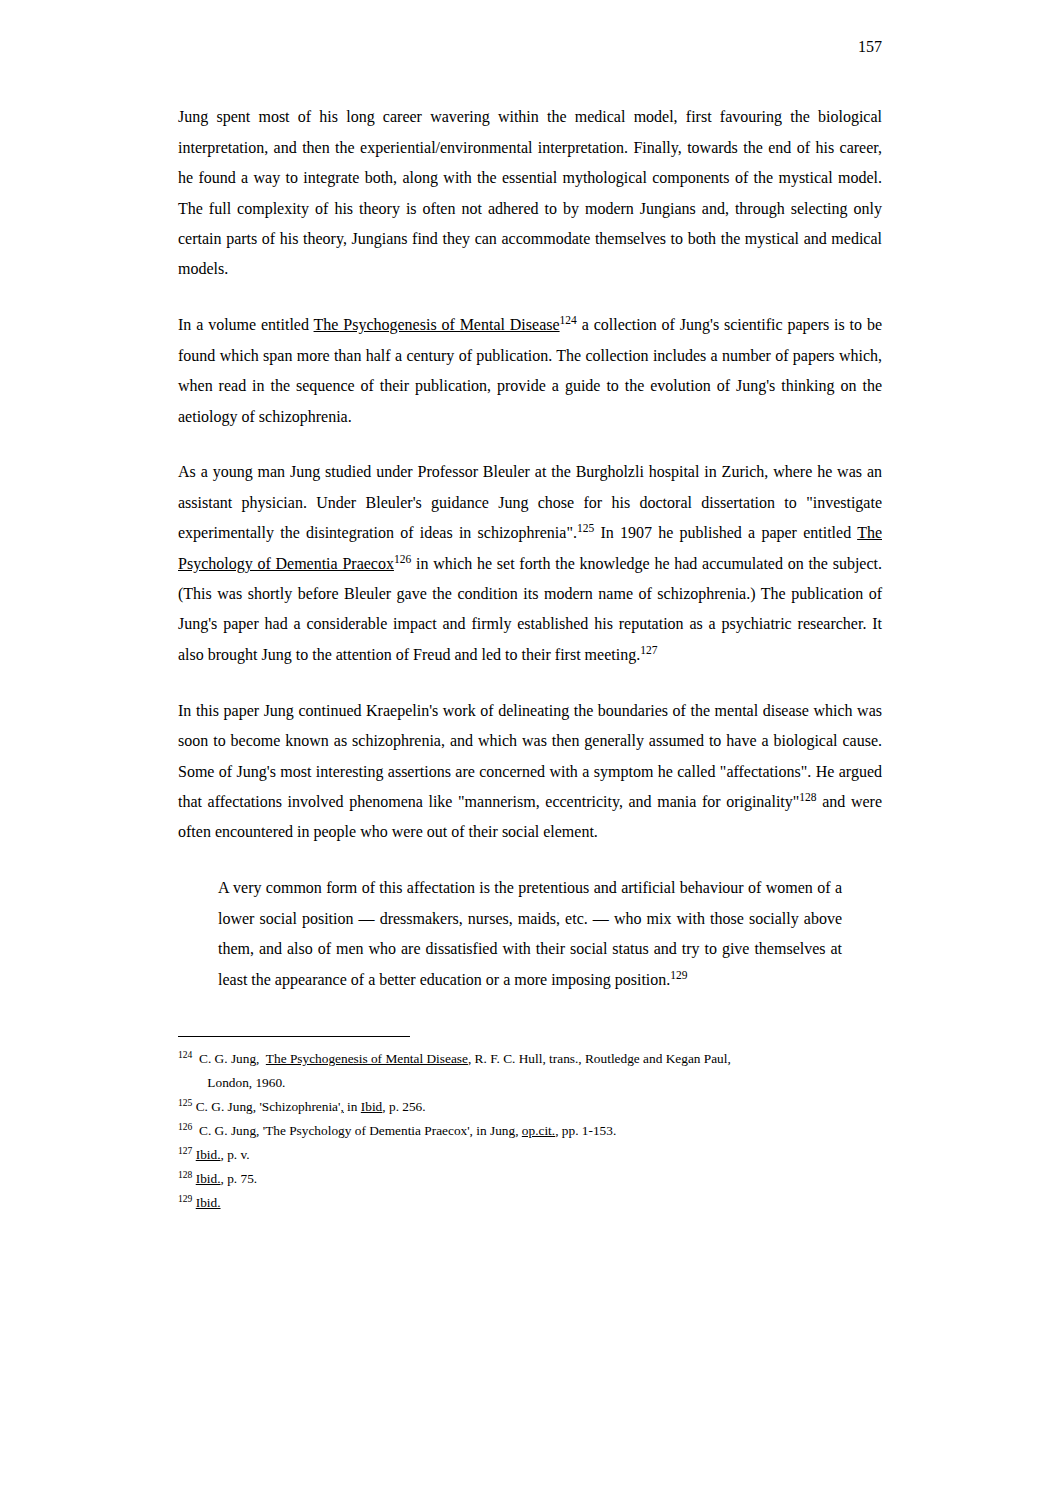157
Jung spent most of his long career wavering within the medical model, first favouring the biological interpretation, and then the experiential/environmental interpretation. Finally, towards the end of his career, he found a way to integrate both, along with the essential mythological components of the mystical model. The full complexity of his theory is often not adhered to by modern Jungians and, through selecting only certain parts of his theory, Jungians find they can accommodate themselves to both the mystical and medical models.
In a volume entitled The Psychogenesis of Mental Disease124 a collection of Jung's scientific papers is to be found which span more than half a century of publication. The collection includes a number of papers which, when read in the sequence of their publication, provide a guide to the evolution of Jung's thinking on the aetiology of schizophrenia.
As a young man Jung studied under Professor Bleuler at the Burgholzli hospital in Zurich, where he was an assistant physician. Under Bleuler's guidance Jung chose for his doctoral dissertation to "investigate experimentally the disintegration of ideas in schizophrenia".125 In 1907 he published a paper entitled The Psychology of Dementia Praecox126 in which he set forth the knowledge he had accumulated on the subject. (This was shortly before Bleuler gave the condition its modern name of schizophrenia.) The publication of Jung's paper had a considerable impact and firmly established his reputation as a psychiatric researcher. It also brought Jung to the attention of Freud and led to their first meeting.127
In this paper Jung continued Kraepelin's work of delineating the boundaries of the mental disease which was soon to become known as schizophrenia, and which was then generally assumed to have a biological cause. Some of Jung's most interesting assertions are concerned with a symptom he called "affectations". He argued that affectations involved phenomena like "mannerism, eccentricity, and mania for originality"128 and were often encountered in people who were out of their social element.
A very common form of this affectation is the pretentious and artificial behaviour of women of a lower social position — dressmakers, nurses, maids, etc. — who mix with those socially above them, and also of men who are dissatisfied with their social status and try to give themselves at least the appearance of a better education or a more imposing position.129
124 C. G. Jung, The Psychogenesis of Mental Disease, R. F. C. Hull, trans., Routledge and Kegan Paul,
London, 1960.
125 C. G. Jung, 'Schizophrenia', in Ibid, p. 256.
126 C. G. Jung, 'The Psychology of Dementia Praecox', in Jung, op.cit., pp. 1-153.
127 Ibid., p. v.
128 Ibid., p. 75.
129 Ibid.